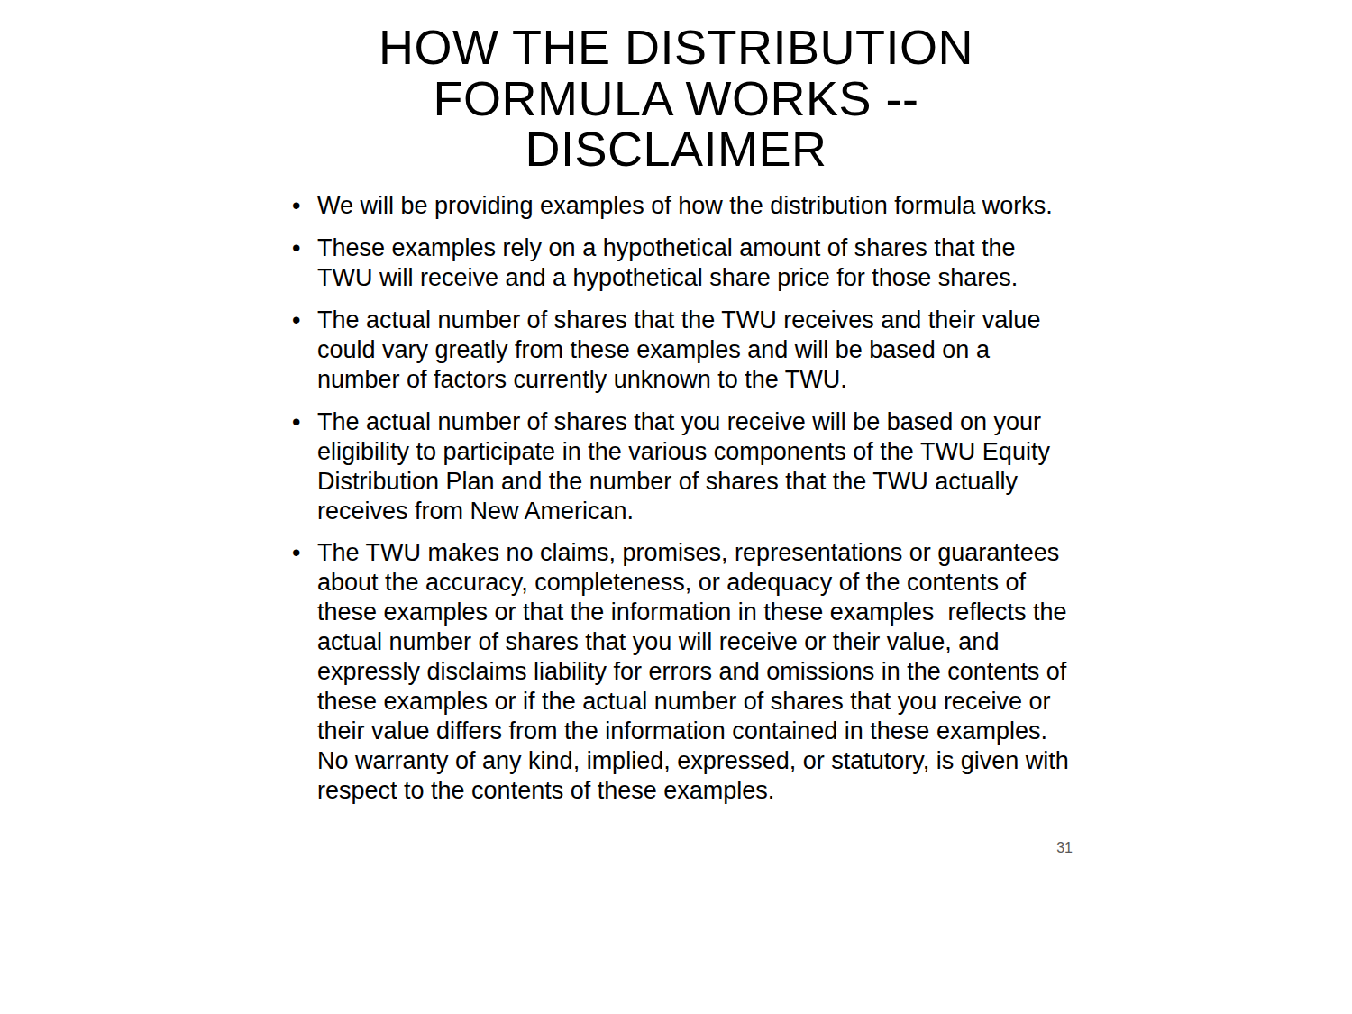HOW THE DISTRIBUTION FORMULA WORKS -- DISCLAIMER
We will be providing examples of how the distribution formula works.
These examples rely on a hypothetical amount of shares that the TWU will receive and a hypothetical share price for those shares.
The actual number of shares that the TWU receives and their value could vary greatly from these examples and will be based on a number of factors currently unknown to the TWU.
The actual number of shares that you receive will be based on your eligibility to participate in the various components of the TWU Equity Distribution Plan and the number of shares that the TWU actually receives from New American.
The TWU makes no claims, promises, representations or guarantees about the accuracy, completeness, or adequacy of the contents of these examples or that the information in these examples reflects the actual number of shares that you will receive or their value, and expressly disclaims liability for errors and omissions in the contents of these examples or if the actual number of shares that you receive or their value differs from the information contained in these examples. No warranty of any kind, implied, expressed, or statutory, is given with respect to the contents of these examples.
31